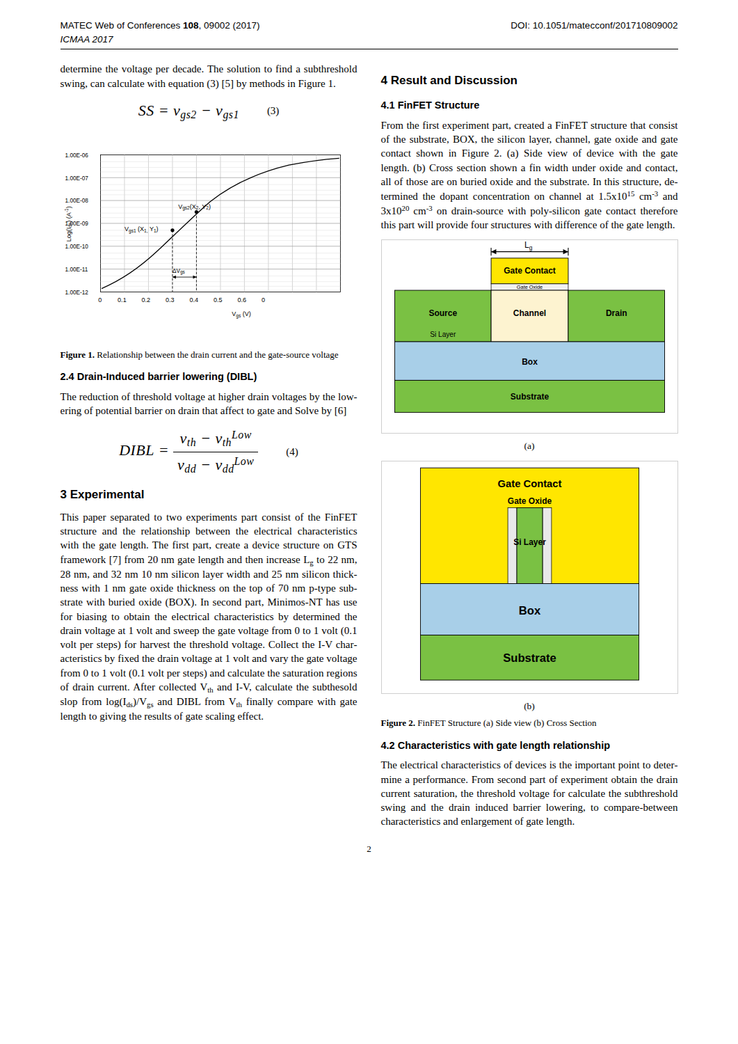MATEC Web of Conferences 108, 09002 (2017)
DOI: 10.1051/matecconf/201710809002
ICMAA 2017
determine the voltage per decade. The solution to find a subthreshold swing, can calculate with equation (3) [5] by methods in Figure 1.
SS = vgs2 − vgs1
(3)
1.00E-06 1.00E-07 1.00E-08 1.00E-09 1.00E-10 1.00E-11 1.00E-12 Log(Ids) (A-1) 0 0.1 0.2 0.3 0.4 0.5 0.6 0 Vgs (V) Vgs2(X2, Y2) Vgs1 (X1, Y1) ΔVgs
Figure 1. Relationship between the drain current and the gate-source voltage
2.4 Drain-Induced barrier lowering (DIBL)
The reduction of threshold voltage at higher drain voltages by the lowering of potential barrier on drain that affect to gate and Solve by [6]
DIBL = vth − vth Low vdd − vdd Low
(4)
3 Experimental
This paper separated to two experiments part consist of the FinFET structure and the relationship between the electrical characteristics with the gate length. The first part, create a device structure on GTS framework [7] from 20 nm gate length and then increase Lg to 22 nm, 28 nm, and 32 nm 10 nm silicon layer width and 25 nm silicon thickness with 1 nm gate oxide thickness on the top of 70 nm p-type substrate with buried oxide (BOX). In second part, Minimos-NT has use for biasing to obtain the electrical characteristics by determined the drain voltage at 1 volt and sweep the gate voltage from 0 to 1 volt (0.1 volt per steps) for harvest the threshold voltage. Collect the I-V characteristics by fixed the drain voltage at 1 volt and vary the gate voltage from 0 to 1 volt (0.1 volt per steps) and calculate the saturation regions of drain current. After collected Vth and I-V, calculate the subthesold slop from log(Ids)/Vgs and DIBL from Vth finally compare with gate length to giving the results of gate scaling effect.
4 Result and Discussion
4.1 FinFET Structure
From the first experiment part, created a FinFET structure that consist of the substrate, BOX, the silicon layer, channel, gate oxide and gate contact shown in Figure 2. (a) Side view of device with the gate length. (b) Cross section shown a fin width under oxide and contact, all of those are on buried oxide and the substrate. In this structure, determined the dopant concentration on channel at 1.5x1015 cm-3 and 3x1020 cm-3 on drain-source with poly-silicon gate contact therefore this part will provide four structures with difference of the gate length.
Lg Gate Contact Gate Oxide Source Channel Drain Si Layer Box Substrate
(a)
Gate Contact Gate Oxide Si Layer Box Substrate
(b)
Figure 2. FinFET Structure (a) Side view (b) Cross Section
4.2 Characteristics with gate length relationship
The electrical characteristics of devices is the important point to determine a performance. From second part of experiment obtain the drain current saturation, the threshold voltage for calculate the subthreshold swing and the drain induced barrier lowering, to compare-between characteristics and enlargement of gate length.
2